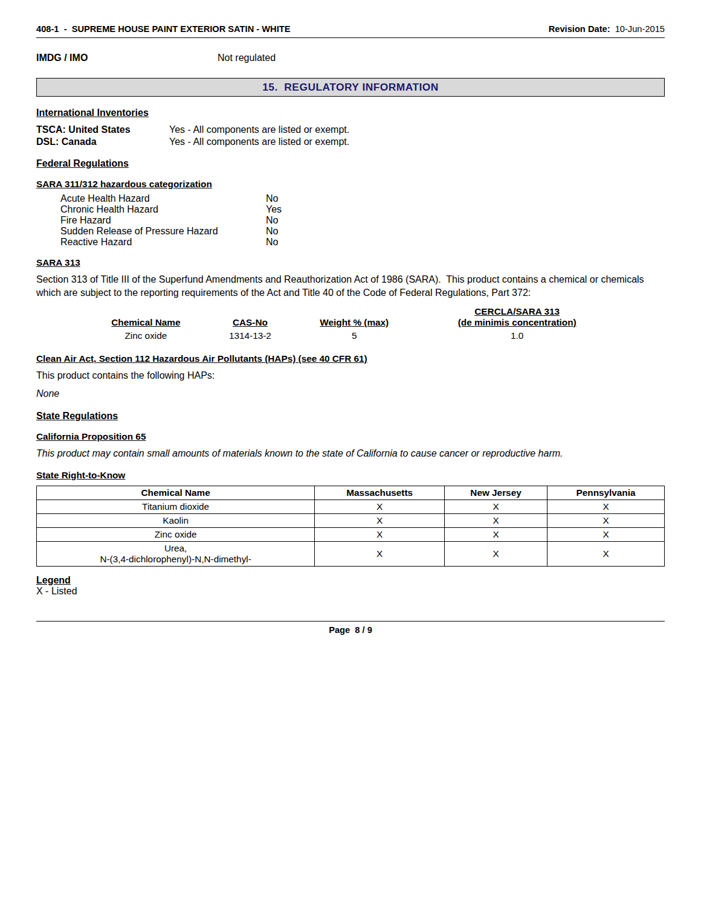408-1 - SUPREME HOUSE PAINT EXTERIOR SATIN - WHITE
Revision Date: 10-Jun-2015
IMDG / IMO
Not regulated
15. REGULATORY INFORMATION
International Inventories
TSCA: United States
Yes - All components are listed or exempt.
DSL: Canada
Yes - All components are listed or exempt.
Federal Regulations
SARA 311/312 hazardous categorization
Acute Health Hazard No
Chronic Health Hazard Yes
Fire Hazard No
Sudden Release of Pressure Hazard No
Reactive Hazard No
SARA 313
Section 313 of Title III of the Superfund Amendments and Reauthorization Act of 1986 (SARA). This product contains a chemical or chemicals which are subject to the reporting requirements of the Act and Title 40 of the Code of Federal Regulations, Part 372:
| Chemical Name | CAS-No | Weight % (max) | CERCLA/SARA 313 (de minimis concentration) |
| --- | --- | --- | --- |
| Zinc oxide | 1314-13-2 | 5 | 1.0 |
Clean Air Act, Section 112 Hazardous Air Pollutants (HAPs) (see 40 CFR 61)
This product contains the following HAPs:
None
State Regulations
California Proposition 65
This product may contain small amounts of materials known to the state of California to cause cancer or reproductive harm.
State Right-to-Know
| Chemical Name | Massachusetts | New Jersey | Pennsylvania |
| --- | --- | --- | --- |
| Titanium dioxide | X | X | X |
| Kaolin | X | X | X |
| Zinc oxide | X | X | X |
| Urea, N-(3,4-dichlorophenyl)-N,N-dimethyl- | X | X | X |
Legend
X - Listed
Page 8 / 9